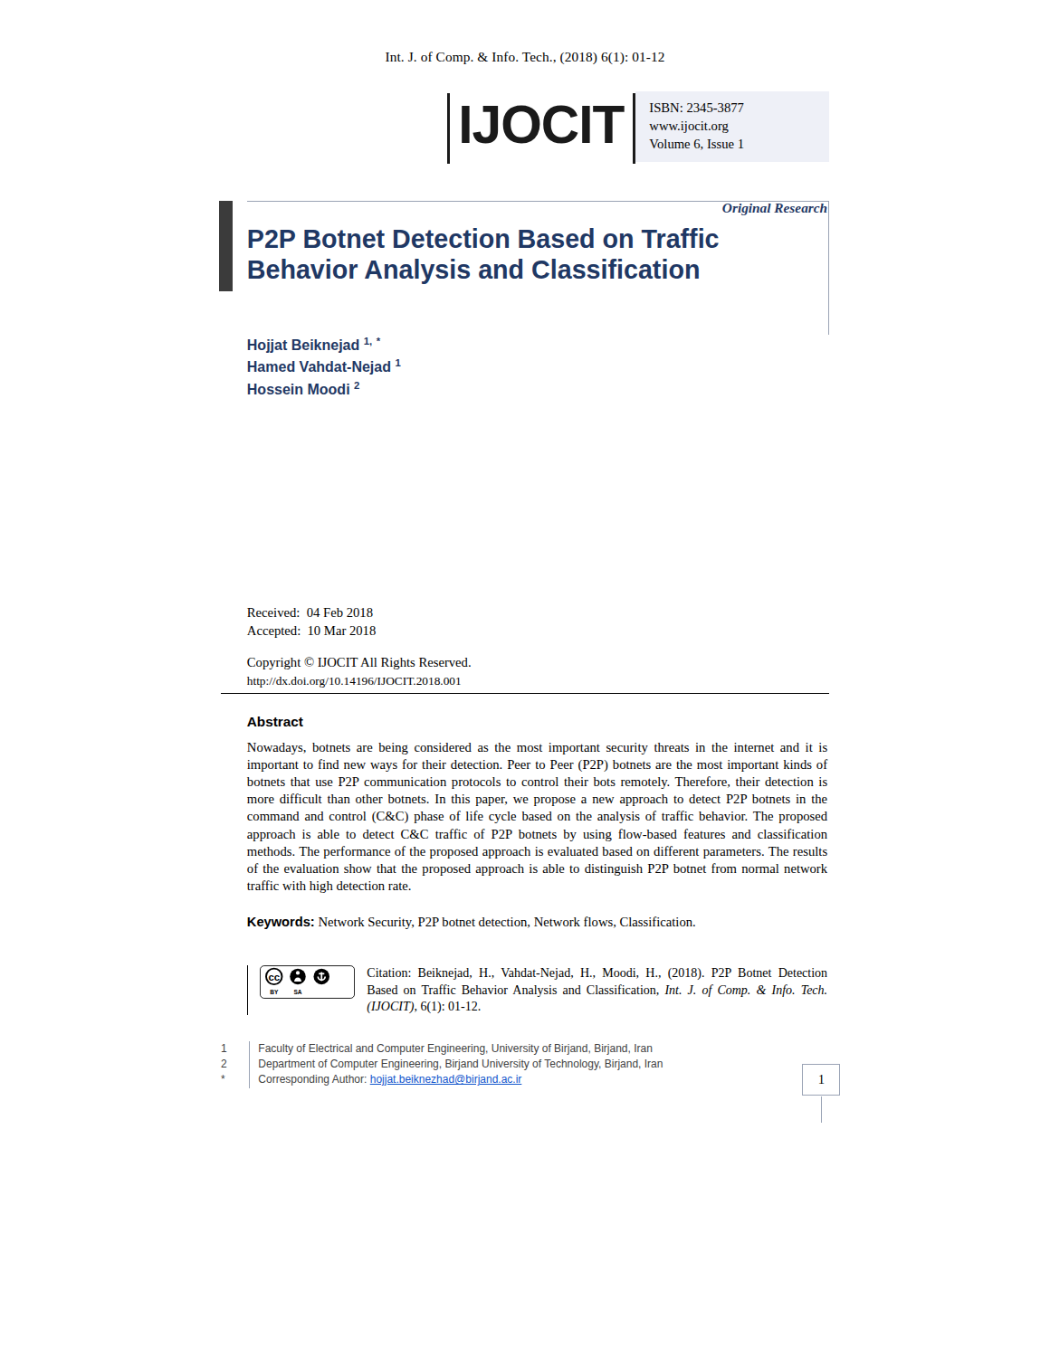Int. J. of Comp. & Info. Tech., (2018) 6(1): 01-12
IJOCIT
ISBN: 2345-3877
www.ijocit.org
Volume 6, Issue 1
Original Research
P2P Botnet Detection Based on Traffic Behavior Analysis and Classification
Hojjat Beiknejad 1, *
Hamed Vahdat-Nejad 1
Hossein Moodi 2
Received: 04 Feb 2018
Accepted: 10 Mar 2018
Copyright © IJOCIT All Rights Reserved.
http://dx.doi.org/10.14196/IJOCIT.2018.001
Abstract
Nowadays, botnets are being considered as the most important security threats in the internet and it is important to find new ways for their detection. Peer to Peer (P2P) botnets are the most important kinds of botnets that use P2P communication protocols to control their bots remotely. Therefore, their detection is more difficult than other botnets. In this paper, we propose a new approach to detect P2P botnets in the command and control (C&C) phase of life cycle based on the analysis of traffic behavior. The proposed approach is able to detect C&C traffic of P2P botnets by using flow-based features and classification methods. The performance of the proposed approach is evaluated based on different parameters. The results of the evaluation show that the proposed approach is able to distinguish P2P botnet from normal network traffic with high detection rate.
Keywords: Network Security, P2P botnet detection, Network flows, Classification.
cc BY SA
Citation: Beiknejad, H., Vahdat-Nejad, H., Moodi, H., (2018). P2P Botnet Detection Based on Traffic Behavior Analysis and Classification, Int. J. of Comp. & Info. Tech. (IJOCIT), 6(1): 01-12.
| 1 | Faculty of Electrical and Computer Engineering, University of Birjand, Birjand, Iran |
| 2 | Department of Computer Engineering, Birjand University of Technology, Birjand, Iran |
| * | Corresponding Author: hojjat.beiknezhad@birjand.ac.ir |
1